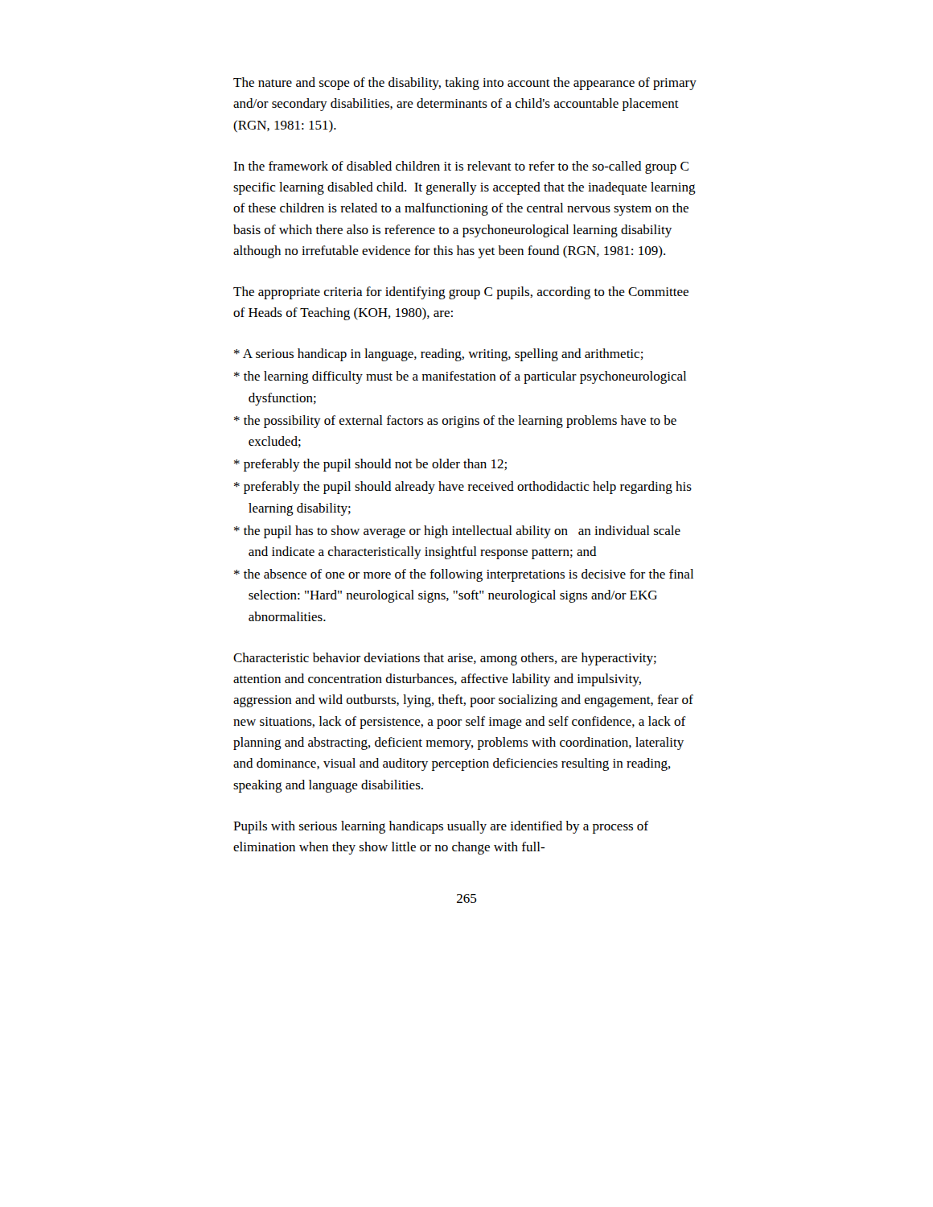The nature and scope of the disability, taking into account the appearance of primary and/or secondary disabilities, are determinants of a child's accountable placement (RGN, 1981: 151).
In the framework of disabled children it is relevant to refer to the so-called group C specific learning disabled child. It generally is accepted that the inadequate learning of these children is related to a malfunctioning of the central nervous system on the basis of which there also is reference to a psychoneurological learning disability although no irrefutable evidence for this has yet been found (RGN, 1981: 109).
The appropriate criteria for identifying group C pupils, according to the Committee of Heads of Teaching (KOH, 1980), are:
A serious handicap in language, reading, writing, spelling and arithmetic;
the learning difficulty must be a manifestation of a particular psychoneurological dysfunction;
the possibility of external factors as origins of the learning problems have to be excluded;
preferably the pupil should not be older than 12;
preferably the pupil should already have received orthodidactic help regarding his learning disability;
the pupil has to show average or high intellectual ability on an individual scale and indicate a characteristically insightful response pattern; and
the absence of one or more of the following interpretations is decisive for the final selection: "Hard" neurological signs, "soft" neurological signs and/or EKG abnormalities.
Characteristic behavior deviations that arise, among others, are hyperactivity; attention and concentration disturbances, affective lability and impulsivity, aggression and wild outbursts, lying, theft, poor socializing and engagement, fear of new situations, lack of persistence, a poor self image and self confidence, a lack of planning and abstracting, deficient memory, problems with coordination, laterality and dominance, visual and auditory perception deficiencies resulting in reading, speaking and language disabilities.
Pupils with serious learning handicaps usually are identified by a process of elimination when they show little or no change with full-
265